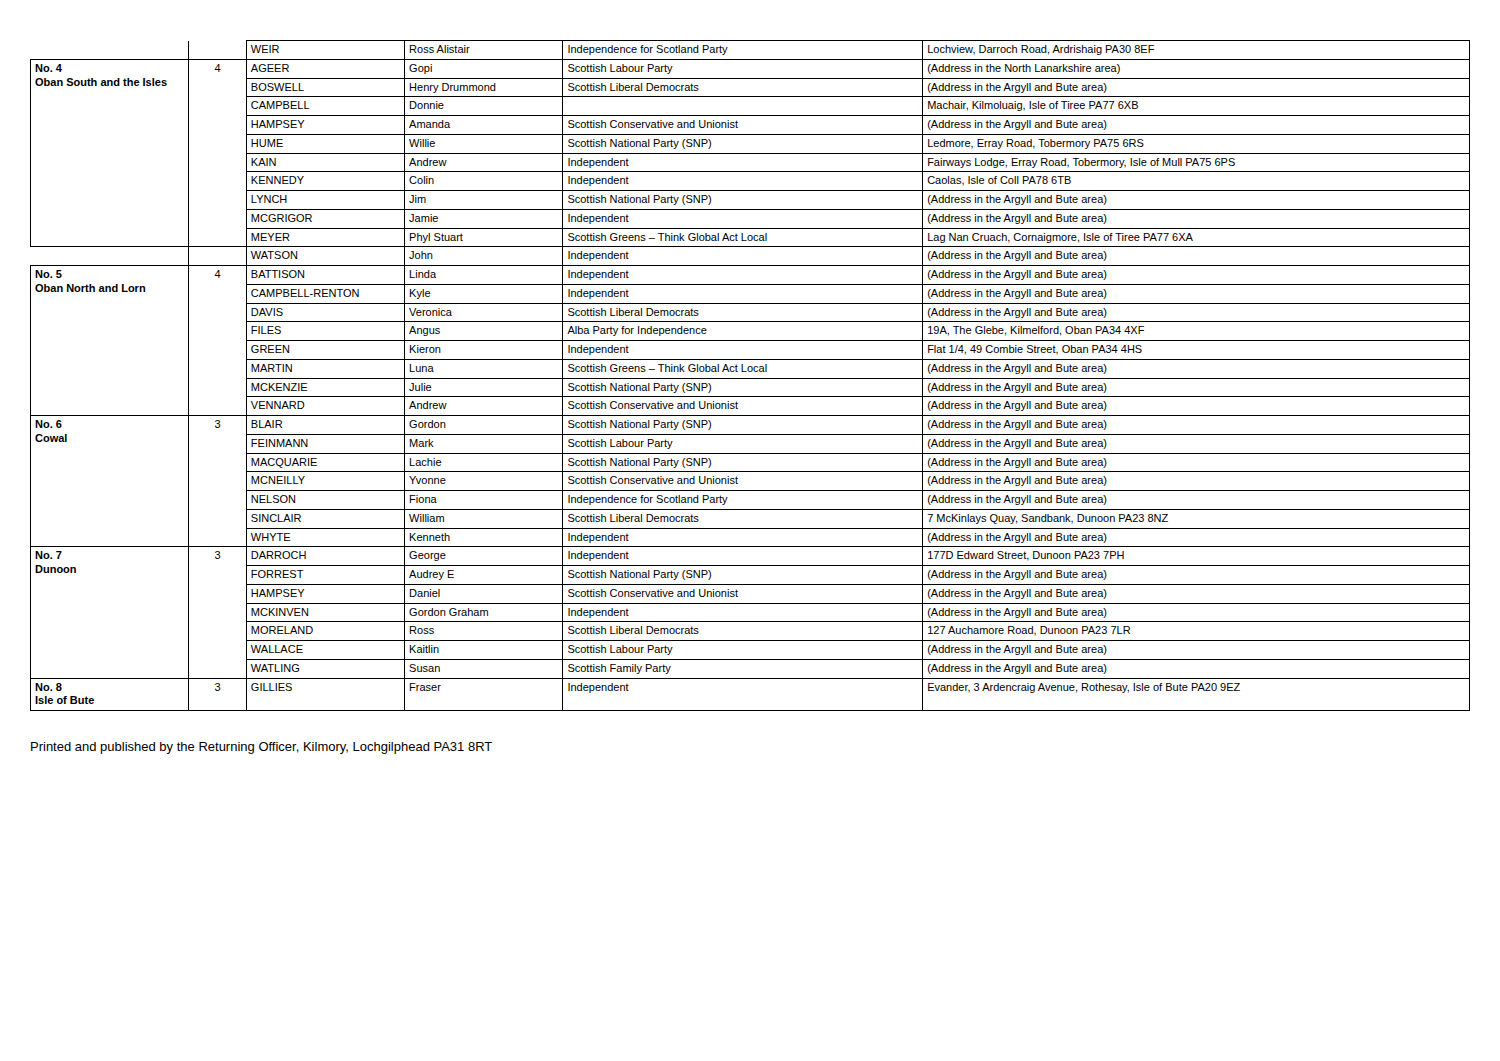| | | WEIR | Ross Alistair | Independence for Scotland Party | Lochview, Darroch Road, Ardrishaig PA30 8EF |
| No. 4 Oban South and the Isles | 4 | AGEER | Gopi | Scottish Labour Party | (Address in the North Lanarkshire area) |
| BOSWELL | Henry Drummond | Scottish Liberal Democrats | (Address in the Argyll and Bute area) |
| CAMPBELL | Donnie | | Machair, Kilmoluaig, Isle of Tiree PA77 6XB |
| HAMPSEY | Amanda | Scottish Conservative and Unionist | (Address in the Argyll and Bute area) |
| HUME | Willie | Scottish National Party (SNP) | Ledmore, Erray Road, Tobermory PA75 6RS |
| KAIN | Andrew | Independent | Fairways Lodge, Erray Road, Tobermory, Isle of Mull PA75 6PS |
| KENNEDY | Colin | Independent | Caolas, Isle of Coll PA78 6TB |
| LYNCH | Jim | Scottish National Party (SNP) | (Address in the Argyll and Bute area) |
| MCGRIGOR | Jamie | Independent | (Address in the Argyll and Bute area) |
| MEYER | Phyl Stuart | Scottish Greens – Think Global Act Local | Lag Nan Cruach, Cornaigmore, Isle of Tiree PA77 6XA |
| | | WATSON | John | Independent | (Address in the Argyll and Bute area) |
| No. 5 Oban North and Lorn | 4 | BATTISON | Linda | Independent | (Address in the Argyll and Bute area) |
| CAMPBELL-RENTON | Kyle | Independent | (Address in the Argyll and Bute area) |
| DAVIS | Veronica | Scottish Liberal Democrats | (Address in the Argyll and Bute area) |
| FILES | Angus | Alba Party for Independence | 19A, The Glebe, Kilmelford, Oban PA34 4XF |
| GREEN | Kieron | Independent | Flat 1/4, 49 Combie Street, Oban PA34 4HS |
| MARTIN | Luna | Scottish Greens – Think Global Act Local | (Address in the Argyll and Bute area) |
| MCKENZIE | Julie | Scottish National Party (SNP) | (Address in the Argyll and Bute area) |
| VENNARD | Andrew | Scottish Conservative and Unionist | (Address in the Argyll and Bute area) |
| No. 6 Cowal | 3 | BLAIR | Gordon | Scottish National Party (SNP) | (Address in the Argyll and Bute area) |
| FEINMANN | Mark | Scottish Labour Party | (Address in the Argyll and Bute area) |
| MACQUARIE | Lachie | Scottish National Party (SNP) | (Address in the Argyll and Bute area) |
| MCNEILLY | Yvonne | Scottish Conservative and Unionist | (Address in the Argyll and Bute area) |
| NELSON | Fiona | Independence for Scotland Party | (Address in the Argyll and Bute area) |
| SINCLAIR | William | Scottish Liberal Democrats | 7 McKinlays Quay, Sandbank, Dunoon PA23 8NZ |
| WHYTE | Kenneth | Independent | (Address in the Argyll and Bute area) |
| No. 7 Dunoon | 3 | DARROCH | George | Independent | 177D Edward Street, Dunoon PA23 7PH |
| FORREST | Audrey E | Scottish National Party (SNP) | (Address in the Argyll and Bute area) |
| HAMPSEY | Daniel | Scottish Conservative and Unionist | (Address in the Argyll and Bute area) |
| MCKINVEN | Gordon Graham | Independent | (Address in the Argyll and Bute area) |
| MORELAND | Ross | Scottish Liberal Democrats | 127 Auchamore Road, Dunoon PA23 7LR |
| WALLACE | Kaitlin | Scottish Labour Party | (Address in the Argyll and Bute area) |
| WATLING | Susan | Scottish Family Party | (Address in the Argyll and Bute area) |
| No. 8 Isle of Bute | 3 | GILLIES | Fraser | Independent | Evander, 3 Ardencraig Avenue, Rothesay, Isle of Bute PA20 9EZ |
Printed and published by the Returning Officer, Kilmory, Lochgilphead PA31 8RT